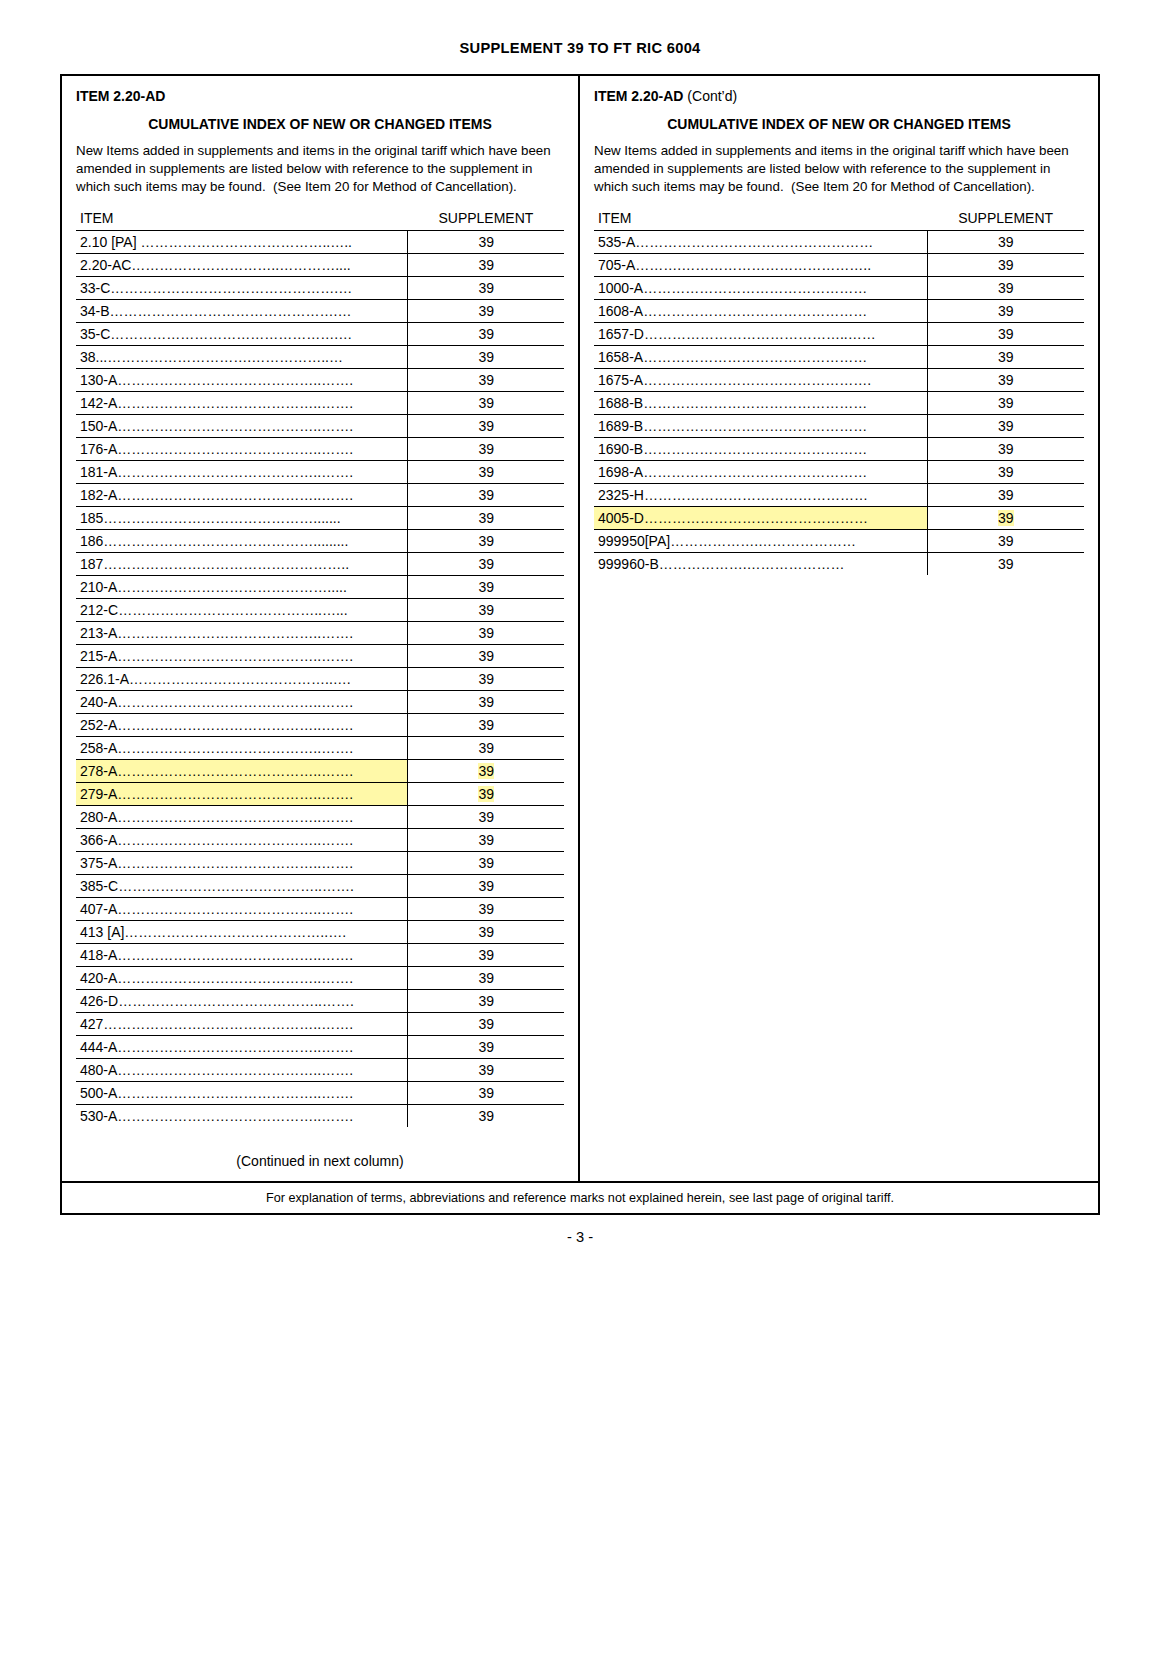SUPPLEMENT 39 TO FT RIC 6004
ITEM 2.20-AD
CUMULATIVE INDEX OF NEW OR CHANGED ITEMS
New Items added in supplements and items in the original tariff which have been amended in supplements are listed below with reference to the supplement in which such items may be found. (See Item 20 for Method of Cancellation).
| ITEM | SUPPLEMENT |
| --- | --- |
| 2.10 [PA] …………………………………..….. | 39 |
| 2.20-AC…………………………..………….... | 39 |
| 33-C………………………………………….… | 39 |
| 34-B………………………………………….… | 39 |
| 35-C………………………………………….… | 39 |
| 38...………………………….……………..… | 39 |
| 130-A……………………………………..……. | 39 |
| 142-A……………………………………..……. | 39 |
| 150-A……………………………………..……. | 39 |
| 176-A……………………………………..……. | 39 |
| 181-A……………………………………..……. | 39 |
| 182-A……………………………………..……. | 39 |
| 185………………………………………....... | 39 |
| 186………………………………………......... | 39 |
| 187…………………………………………….. | 39 |
| 210-A………………………………………..... | 39 |
| 212-C……………………………………..…... | 39 |
| 213-A……………………………………..……. | 39 |
| 215-A……………………………………..……. | 39 |
| 226.1-A……………………………………..…. | 39 |
| 240-A……………………………………..……. | 39 |
| 252-A……………………………………..……. | 39 |
| 258-A……………………………………..……. | 39 |
| 278-A……………………………………..……. | 39 |
| 279-A……………………………………..……. | 39 |
| 280-A……………………………………..……. | 39 |
| 366-A……………………………………..……. | 39 |
| 375-A……………………………………..……. | 39 |
| 385-C……………………………………..……. | 39 |
| 407-A……………………………………..……. | 39 |
| 413 [A]……………………………………..…. | 39 |
| 418-A……………………………………..……. | 39 |
| 420-A……………………………………..……. | 39 |
| 426-D……………………………………..……. | 39 |
| 427………………………………………..……. | 39 |
| 444-A……………………………………..……. | 39 |
| 480-A……………………………………..……. | 39 |
| 500-A……………………………………..……. | 39 |
| 530-A……………………………………..……. | 39 |
(Continued in next column)
ITEM 2.20-AD (Cont’d)
CUMULATIVE INDEX OF NEW OR CHANGED ITEMS
New Items added in supplements and items in the original tariff which have been amended in supplements are listed below with reference to the supplement in which such items may be found. (See Item 20 for Method of Cancellation).
| ITEM | SUPPLEMENT |
| --- | --- |
| 535-A…………………………………………… | 39 |
| 705-A……….………………………………….. | 39 |
| 1000-A………………………………………… | 39 |
| 1608-A………………………………………… | 39 |
| 1657-D……………………………………..…… | 39 |
| 1658-A………………………………………… | 39 |
| 1675-A…………………………………………. | 39 |
| 1688-B………………………………………… | 39 |
| 1689-B………………………………………… | 39 |
| 1690-B………………………………………… | 39 |
| 1698-A………………………………………… | 39 |
| 2325-H………………………………………… | 39 |
| 4005-D………………………………………… | 39 |
| 999950[PA]……………….………………… | 39 |
| 999960-B……………….………………… | 39 |
For explanation of terms, abbreviations and reference marks not explained herein, see last page of original tariff.
- 3 -